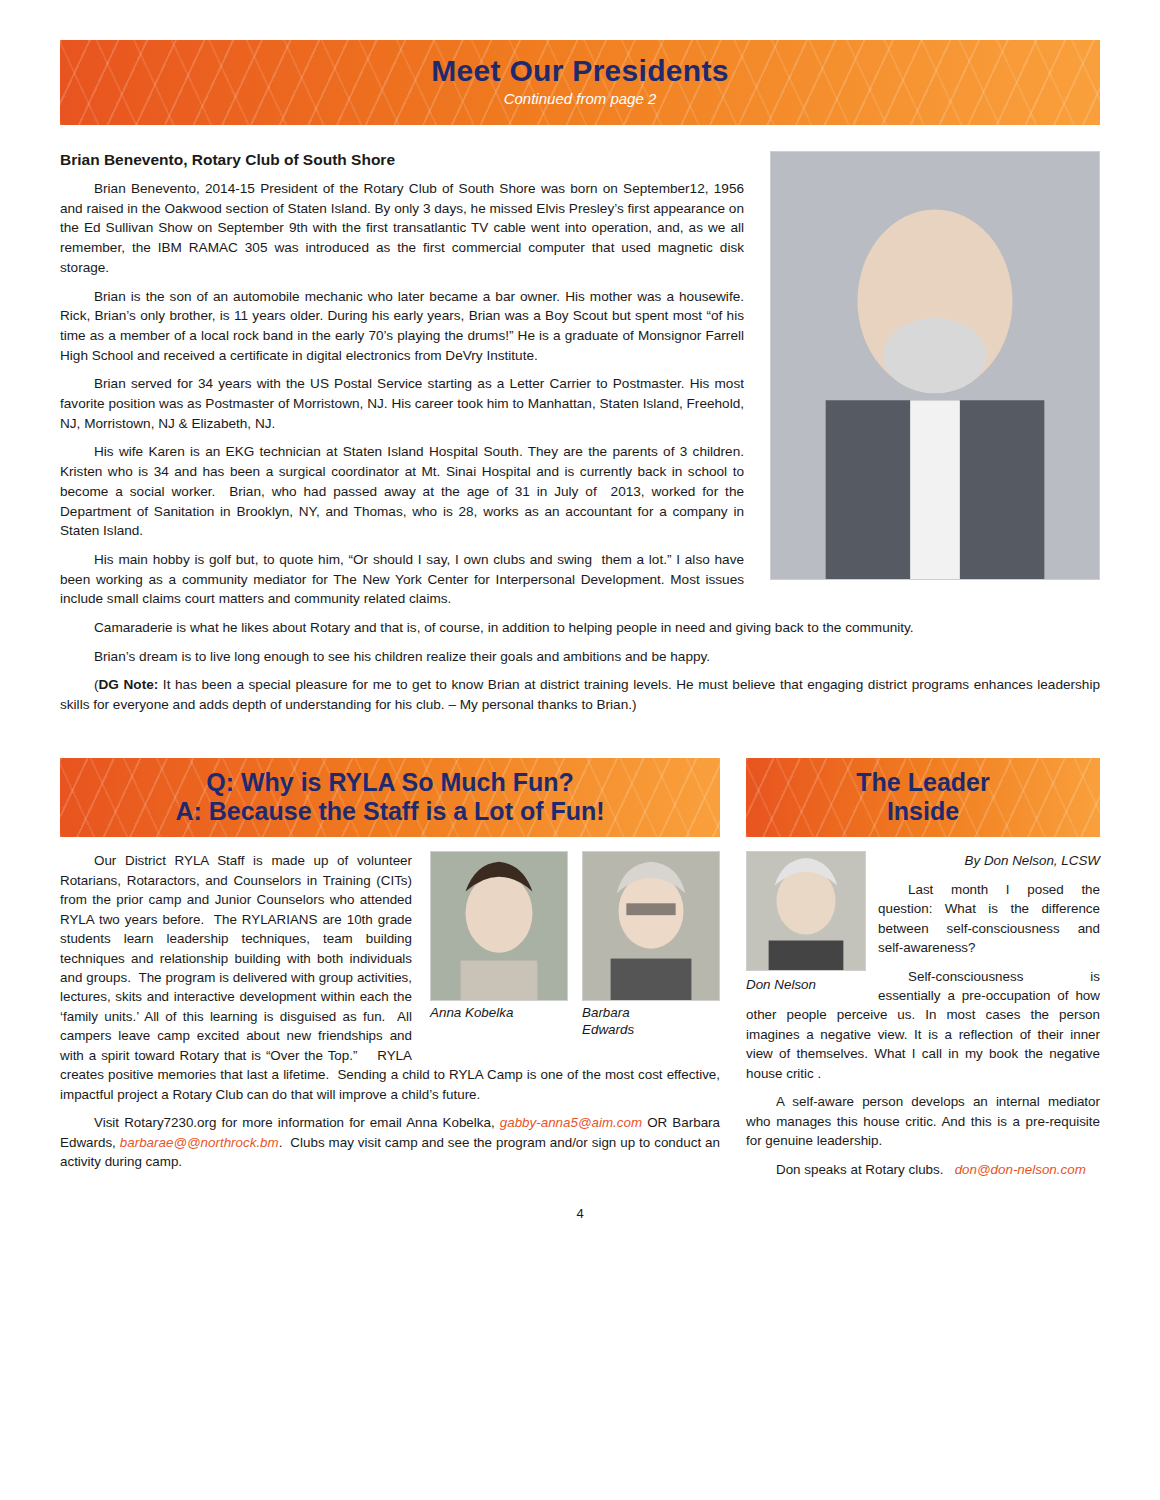Meet Our Presidents
Continued from page 2
Brian Benevento, Rotary Club of South Shore
Brian Benevento, 2014-15 President of the Rotary Club of South Shore was born on September12, 1956 and raised in the Oakwood section of Staten Island. By only 3 days, he missed Elvis Presley’s first appearance on the Ed Sullivan Show on September 9th with the first transatlantic TV cable went into operation, and, as we all remember, the IBM RAMAC 305 was introduced as the first commercial computer that used magnetic disk storage.
Brian is the son of an automobile mechanic who later became a bar owner. His mother was a housewife. Rick, Brian’s only brother, is 11 years older. During his early years, Brian was a Boy Scout but spent most “of his time as a member of a local rock band in the early 70’s playing the drums!” He is a graduate of Monsignor Farrell High School and received a certificate in digital electronics from DeVry Institute.
Brian served for 34 years with the US Postal Service starting as a Letter Carrier to Postmaster. His most favorite position was as Postmaster of Morristown, NJ. His career took him to Manhattan, Staten Island, Freehold, NJ, Morristown, NJ & Elizabeth, NJ.
His wife Karen is an EKG technician at Staten Island Hospital South. They are the parents of 3 children. Kristen who is 34 and has been a surgical coordinator at Mt. Sinai Hospital and is currently back in school to become a social worker. Brian, who had passed away at the age of 31 in July of 2013, worked for the Department of Sanitation in Brooklyn, NY, and Thomas, who is 28, works as an accountant for a company in Staten Island.
His main hobby is golf but, to quote him, “Or should I say, I own clubs and swing them a lot.” I also have been working as a community mediator for The New York Center for Interpersonal Development. Most issues include small claims court matters and community related claims.
Camaraderie is what he likes about Rotary and that is, of course, in addition to helping people in need and giving back to the community.
Brian’s dream is to live long enough to see his children realize their goals and ambitions and be happy.
(DG Note: It has been a special pleasure for me to get to know Brian at district training levels. He must believe that engaging district programs enhances leadership skills for everyone and adds depth of understanding for his club. – My personal thanks to Brian.)
Q: Why is RYLA So Much Fun?
A: Because the Staff is a Lot of Fun!
Anna Kobelka
Barbara
Edwards
Our District RYLA Staff is made up of volunteer Rotarians, Rotaractors, and Counselors in Training (CITs) from the prior camp and Junior Counselors who attended RYLA two years before. The RYLARIANS are 10th grade students learn leadership techniques, team building techniques and relationship building with both individuals and groups. The program is delivered with group activities, lectures, skits and interactive development within each the ‘family units.’ All of this learning is disguised as fun. All campers leave camp excited about new friendships and with a spirit toward Rotary that is “Over the Top.” RYLA creates positive memories that last a lifetime. Sending a child to RYLA Camp is one of the most cost effective, impactful project a Rotary Club can do that will improve a child’s future.
Visit Rotary7230.org for more information for email Anna Kobelka, gabby-anna5@aim.com OR Barbara Edwards, barbarae@@northrock.bm. Clubs may visit camp and see the program and/or sign up to conduct an activity during camp.
The Leader
Inside
Don Nelson
By Don Nelson, LCSW
Last month I posed the question: What is the difference between self-consciousness and self-awareness?
Self-consciousness is essentially a pre-occupation of how other people perceive us. In most cases the person imagines a negative view. It is a reflection of their inner view of themselves. What I call in my book the negative house critic .
A self-aware person develops an internal mediator who manages this house critic. And this is a pre-requisite for genuine leadership.
Don speaks at Rotary clubs. don@don-nelson.com
4